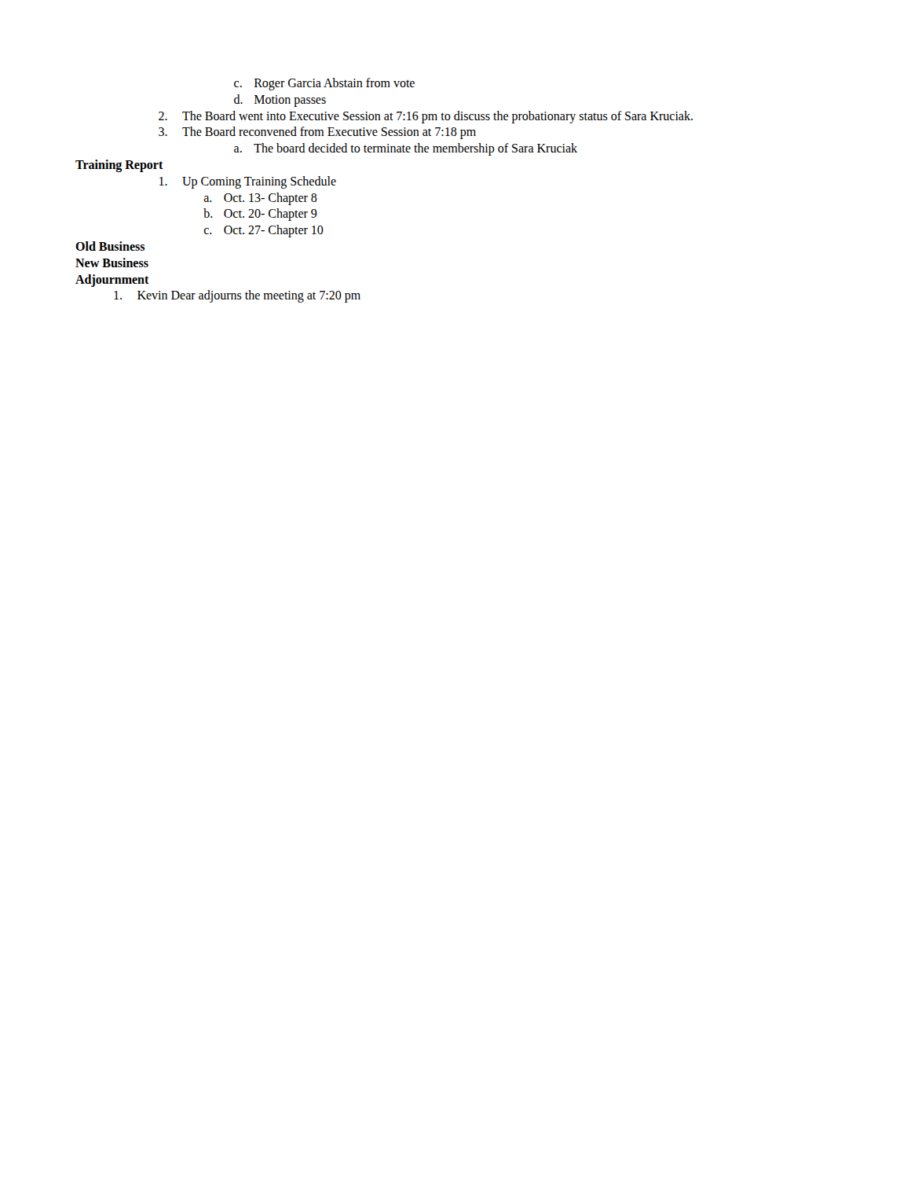c. Roger Garcia Abstain from vote
d. Motion passes
2. The Board went into Executive Session at 7:16 pm to discuss the probationary status of Sara Kruciak.
3. The Board reconvened from Executive Session at 7:18 pm
a. The board decided to terminate the membership of Sara Kruciak
Training Report
1. Up Coming Training Schedule
a. Oct. 13- Chapter 8
b. Oct. 20- Chapter 9
c. Oct. 27- Chapter 10
Old Business
New Business
Adjournment
1. Kevin Dear adjourns the meeting at 7:20 pm